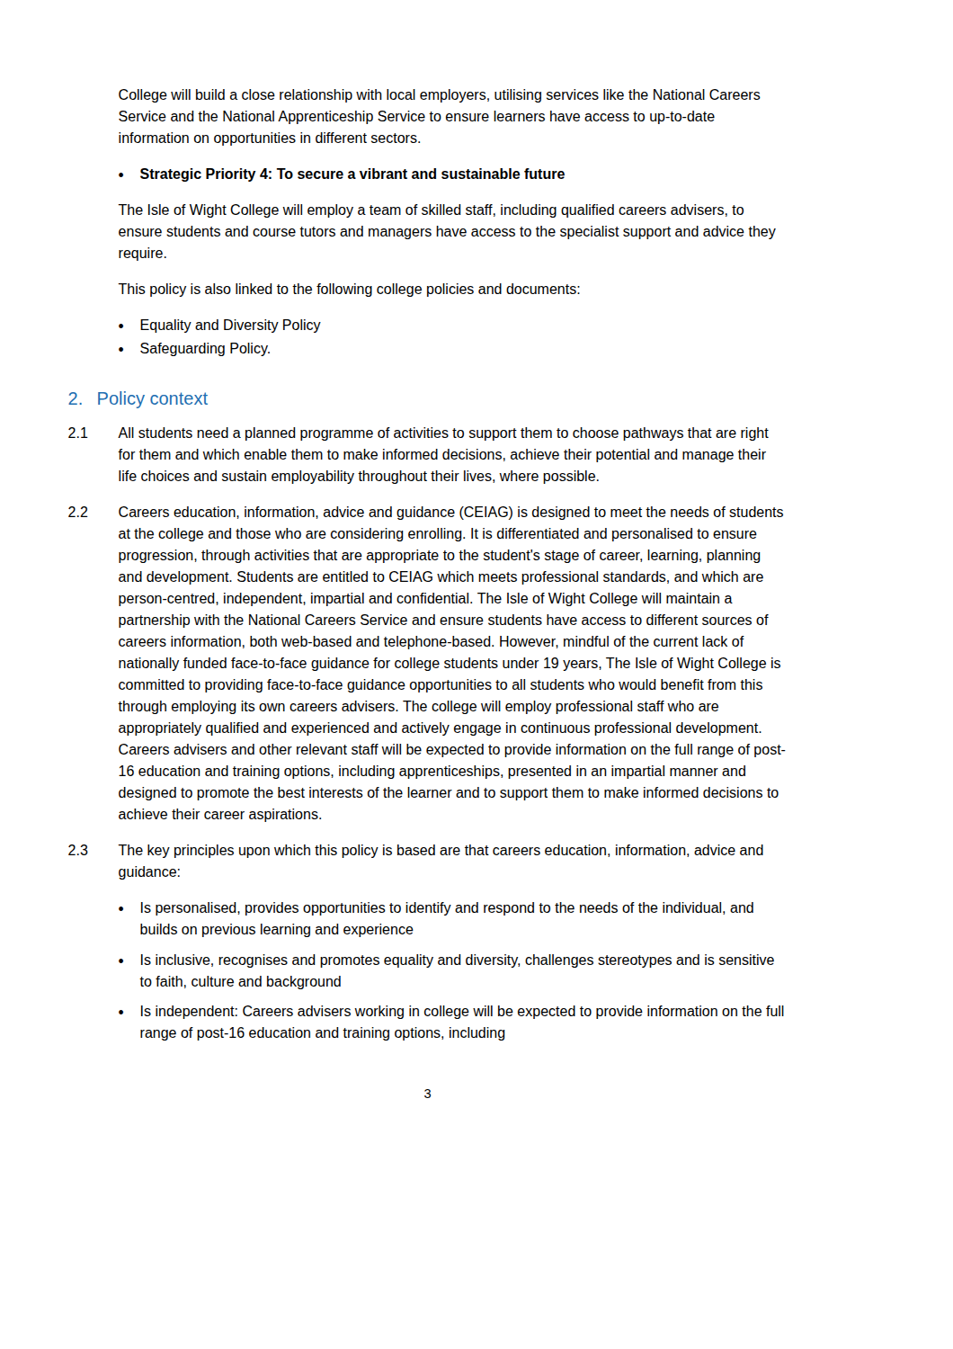College will build a close relationship with local employers, utilising services like the National Careers Service and the National Apprenticeship Service to ensure learners have access to up-to-date information on opportunities in different sectors.
Strategic Priority 4: To secure a vibrant and sustainable future
The Isle of Wight College will employ a team of skilled staff, including qualified careers advisers, to ensure students and course tutors and managers have access to the specialist support and advice they require.
This policy is also linked to the following college policies and documents:
Equality and Diversity Policy
Safeguarding Policy.
2. Policy context
2.1
All students need a planned programme of activities to support them to choose pathways that are right for them and which enable them to make informed decisions, achieve their potential and manage their life choices and sustain employability throughout their lives, where possible.
2.2
Careers education, information, advice and guidance (CEIAG) is designed to meet the needs of students at the college and those who are considering enrolling. It is differentiated and personalised to ensure progression, through activities that are appropriate to the student's stage of career, learning, planning and development. Students are entitled to CEIAG which meets professional standards, and which are person-centred, independent, impartial and confidential. The Isle of Wight College will maintain a partnership with the National Careers Service and ensure students have access to different sources of careers information, both web-based and telephone-based. However, mindful of the current lack of nationally funded face-to-face guidance for college students under 19 years, The Isle of Wight College is committed to providing face-to-face guidance opportunities to all students who would benefit from this through employing its own careers advisers. The college will employ professional staff who are appropriately qualified and experienced and actively engage in continuous professional development. Careers advisers and other relevant staff will be expected to provide information on the full range of post-16 education and training options, including apprenticeships, presented in an impartial manner and designed to promote the best interests of the learner and to support them to make informed decisions to achieve their career aspirations.
2.3
The key principles upon which this policy is based are that careers education, information, advice and guidance:
Is personalised, provides opportunities to identify and respond to the needs of the individual, and builds on previous learning and experience
Is inclusive, recognises and promotes equality and diversity, challenges stereotypes and is sensitive to faith, culture and background
Is independent: Careers advisers working in college will be expected to provide information on the full range of post-16 education and training options, including
3